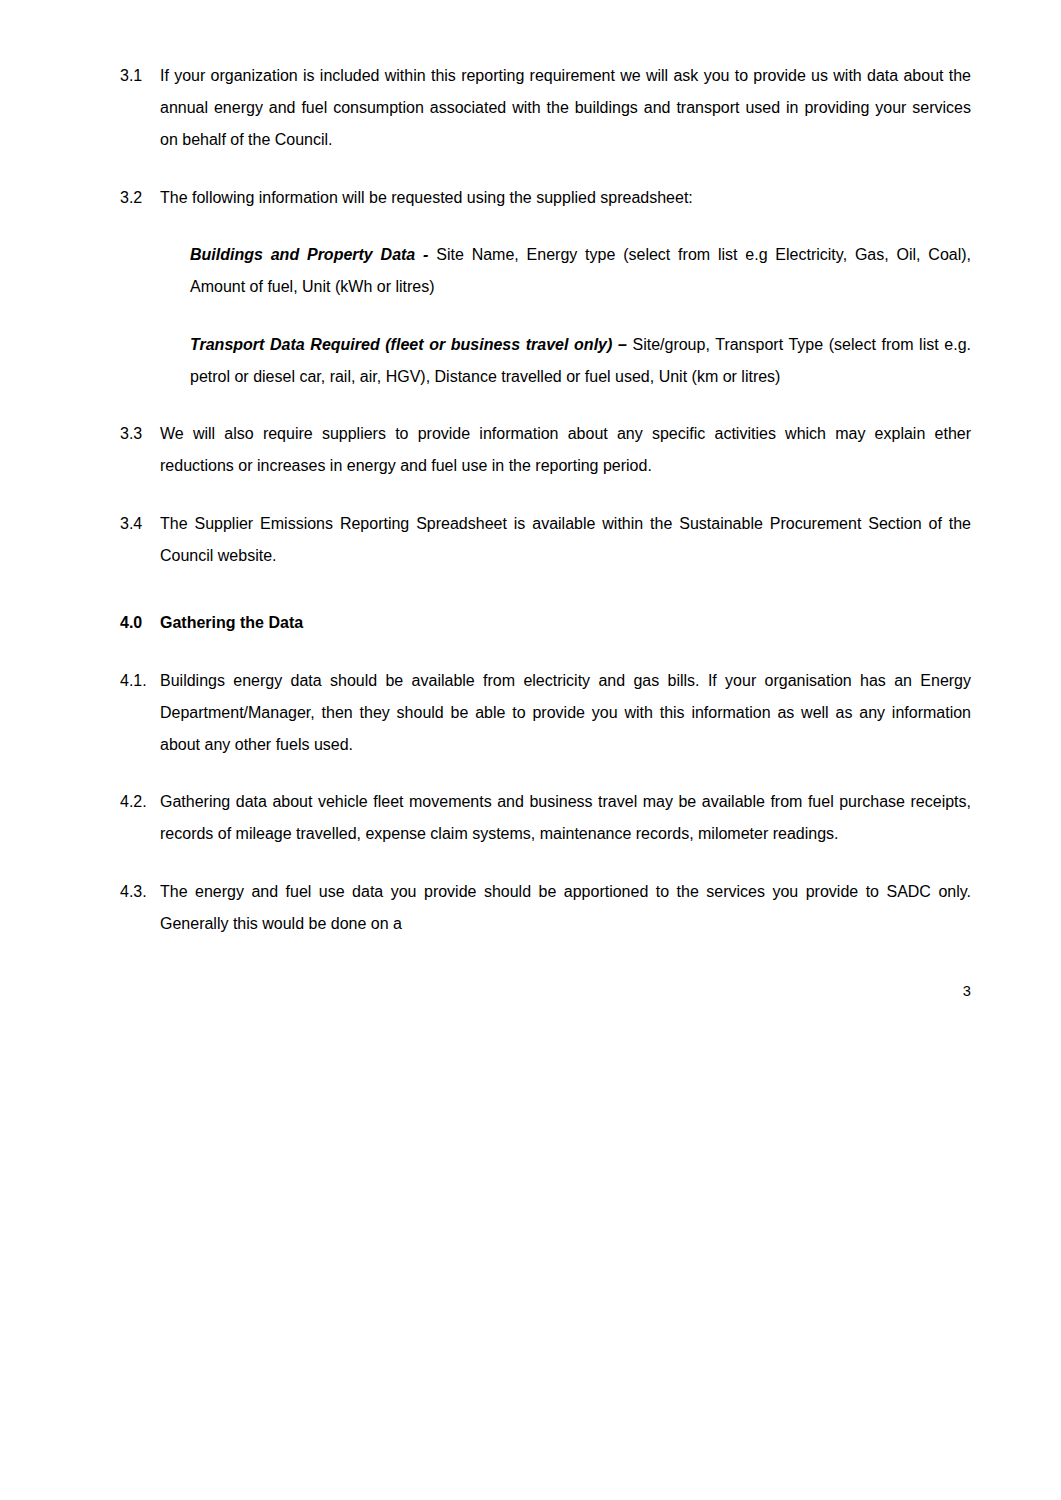3.1
If your organization is included within this reporting requirement we will ask you to provide us with data about the annual energy and fuel consumption associated with the buildings and transport used in providing your services on behalf of the Council.
3.2
The following information will be requested using the supplied spreadsheet:
Buildings and Property Data - Site Name, Energy type (select from list e.g Electricity, Gas, Oil, Coal), Amount of fuel, Unit (kWh or litres)
Transport Data Required (fleet or business travel only) – Site/group, Transport Type (select from list e.g. petrol or diesel car, rail, air, HGV), Distance travelled or fuel used, Unit (km or litres)
3.3
We will also require suppliers to provide information about any specific activities which may explain ether reductions or increases in energy and fuel use in the reporting period.
3.4
The Supplier Emissions Reporting Spreadsheet is available within the Sustainable Procurement Section of the Council website.
4.0 Gathering the Data
4.1.
Buildings energy data should be available from electricity and gas bills. If your organisation has an Energy Department/Manager, then they should be able to provide you with this information as well as any information about any other fuels used.
4.2.
Gathering data about vehicle fleet movements and business travel may be available from fuel purchase receipts, records of mileage travelled, expense claim systems, maintenance records, milometer readings.
4.3.
The energy and fuel use data you provide should be apportioned to the services you provide to SADC only. Generally this would be done on a
3